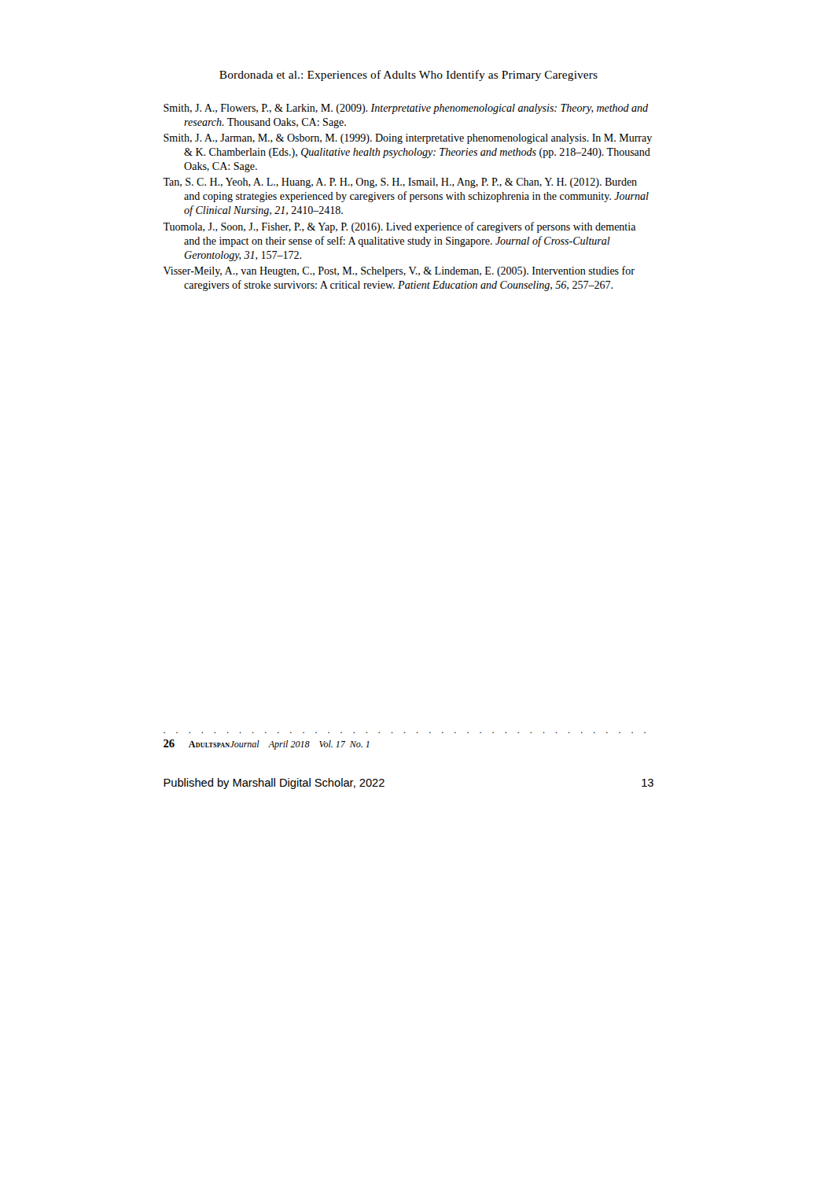Bordonada et al.: Experiences of Adults Who Identify as Primary Caregivers
Smith, J. A., Flowers, P., & Larkin, M. (2009). Interpretative phenomenological analysis: Theory, method and research. Thousand Oaks, CA: Sage.
Smith, J. A., Jarman, M., & Osborn, M. (1999). Doing interpretative phenomenological analysis. In M. Murray & K. Chamberlain (Eds.), Qualitative health psychology: Theories and methods (pp. 218–240). Thousand Oaks, CA: Sage.
Tan, S. C. H., Yeoh, A. L., Huang, A. P. H., Ong, S. H., Ismail, H., Ang, P. P., & Chan, Y. H. (2012). Burden and coping strategies experienced by caregivers of persons with schizophrenia in the community. Journal of Clinical Nursing, 21, 2410–2418.
Tuomola, J., Soon, J., Fisher, P., & Yap, P. (2016). Lived experience of caregivers of persons with dementia and the impact on their sense of self: A qualitative study in Singapore. Journal of Cross-Cultural Gerontology, 31, 157–172.
Visser-Meily, A., van Heugten, C., Post, M., Schelpers, V., & Lindeman, E. (2005). Intervention studies for caregivers of stroke survivors: A critical review. Patient Education and Counseling, 56, 257–267.
. . . . . . . . . . . . . . . . . . . . . . . . . . . . . . . . . . . . . . . . . . . . . . . . . . .
26 Adultspan Journal April 2018 Vol. 17 No. 1
Published by Marshall Digital Scholar, 2022 13